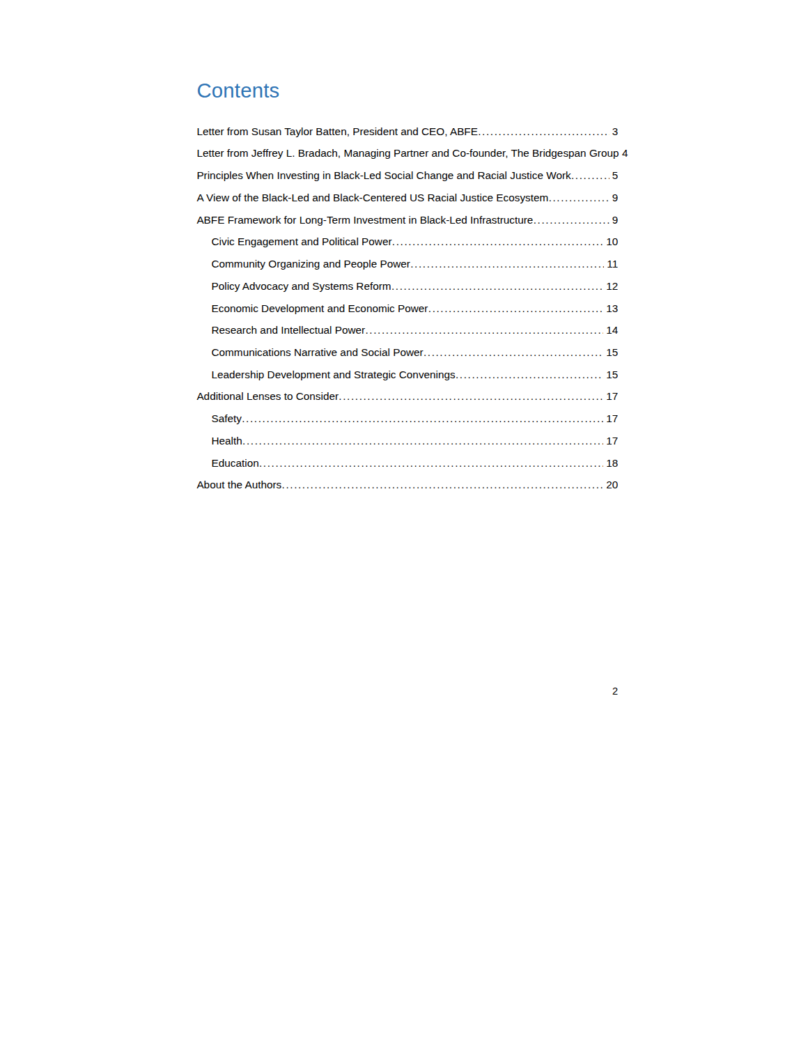Contents
Letter from Susan Taylor Batten, President and CEO, ABFE ........................................................................................................................................................ 3
Letter from Jeffrey L. Bradach, Managing Partner and Co-founder, The Bridgespan Group ........................................................................................................................................................ 4
Principles When Investing in Black-Led Social Change and Racial Justice Work ........................................................................................................................................................ 5
A View of the Black-Led and Black-Centered US Racial Justice Ecosystem ........................................................................................................................................................ 9
ABFE Framework for Long-Term Investment in Black-Led Infrastructure ........................................................................................................................................................ 9
Civic Engagement and Political Power ........................................................................................................................................................ 10
Community Organizing and People Power ........................................................................................................................................................ 11
Policy Advocacy and Systems Reform ........................................................................................................................................................ 12
Economic Development and Economic Power ........................................................................................................................................................ 13
Research and Intellectual Power ........................................................................................................................................................ 14
Communications Narrative and Social Power ........................................................................................................................................................ 15
Leadership Development and Strategic Convenings ........................................................................................................................................................ 15
Additional Lenses to Consider ........................................................................................................................................................ 17
Safety ........................................................................................................................................................ 17
Health ........................................................................................................................................................ 17
Education ........................................................................................................................................................ 18
About the Authors ........................................................................................................................................................ 20
2